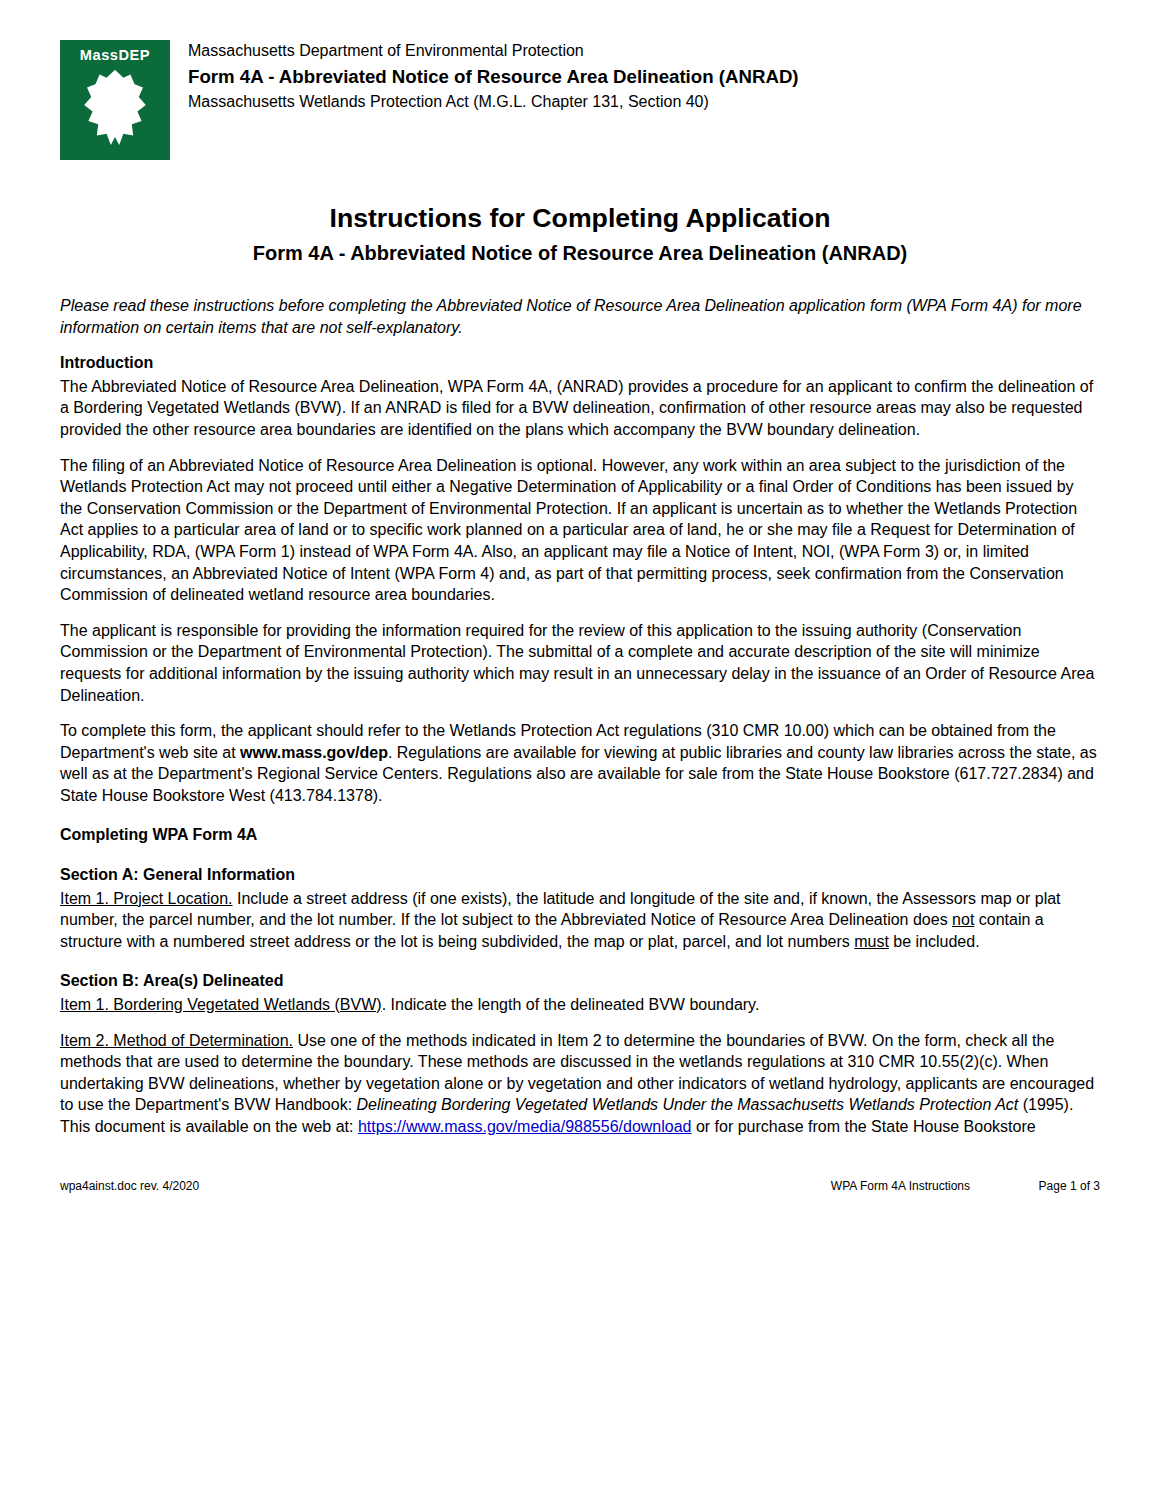MassDEP
Massachusetts Department of Environmental Protection
Form 4A - Abbreviated Notice of Resource Area Delineation (ANRAD)
Massachusetts Wetlands Protection Act (M.G.L. Chapter 131, Section 40)
Instructions for Completing Application
Form 4A - Abbreviated Notice of Resource Area Delineation (ANRAD)
Please read these instructions before completing the Abbreviated Notice of Resource Area Delineation application form (WPA Form 4A) for more information on certain items that are not self-explanatory.
Introduction
The Abbreviated Notice of Resource Area Delineation, WPA Form 4A, (ANRAD) provides a procedure for an applicant to confirm the delineation of a Bordering Vegetated Wetlands (BVW). If an ANRAD is filed for a BVW delineation, confirmation of other resource areas may also be requested provided the other resource area boundaries are identified on the plans which accompany the BVW boundary delineation.
The filing of an Abbreviated Notice of Resource Area Delineation is optional. However, any work within an area subject to the jurisdiction of the Wetlands Protection Act may not proceed until either a Negative Determination of Applicability or a final Order of Conditions has been issued by the Conservation Commission or the Department of Environmental Protection. If an applicant is uncertain as to whether the Wetlands Protection Act applies to a particular area of land or to specific work planned on a particular area of land, he or she may file a Request for Determination of Applicability, RDA, (WPA Form 1) instead of WPA Form 4A. Also, an applicant may file a Notice of Intent, NOI, (WPA Form 3) or, in limited circumstances, an Abbreviated Notice of Intent (WPA Form 4) and, as part of that permitting process, seek confirmation from the Conservation Commission of delineated wetland resource area boundaries.
The applicant is responsible for providing the information required for the review of this application to the issuing authority (Conservation Commission or the Department of Environmental Protection). The submittal of a complete and accurate description of the site will minimize requests for additional information by the issuing authority which may result in an unnecessary delay in the issuance of an Order of Resource Area Delineation.
To complete this form, the applicant should refer to the Wetlands Protection Act regulations (310 CMR 10.00) which can be obtained from the Department's web site at www.mass.gov/dep. Regulations are available for viewing at public libraries and county law libraries across the state, as well as at the Department's Regional Service Centers. Regulations also are available for sale from the State House Bookstore (617.727.2834) and State House Bookstore West (413.784.1378).
Completing WPA Form 4A
Section A: General Information
Item 1. Project Location. Include a street address (if one exists), the latitude and longitude of the site and, if known, the Assessors map or plat number, the parcel number, and the lot number. If the lot subject to the Abbreviated Notice of Resource Area Delineation does not contain a structure with a numbered street address or the lot is being subdivided, the map or plat, parcel, and lot numbers must be included.
Section B: Area(s) Delineated
Item 1. Bordering Vegetated Wetlands (BVW). Indicate the length of the delineated BVW boundary.
Item 2. Method of Determination. Use one of the methods indicated in Item 2 to determine the boundaries of BVW. On the form, check all the methods that are used to determine the boundary. These methods are discussed in the wetlands regulations at 310 CMR 10.55(2)(c). When undertaking BVW delineations, whether by vegetation alone or by vegetation and other indicators of wetland hydrology, applicants are encouraged to use the Department's BVW Handbook: Delineating Bordering Vegetated Wetlands Under the Massachusetts Wetlands Protection Act (1995). This document is available on the web at: https://www.mass.gov/media/988556/download or for purchase from the State House Bookstore
wpa4ainst.doc rev. 4/2020
WPA Form 4A Instructions
Page 1 of 3